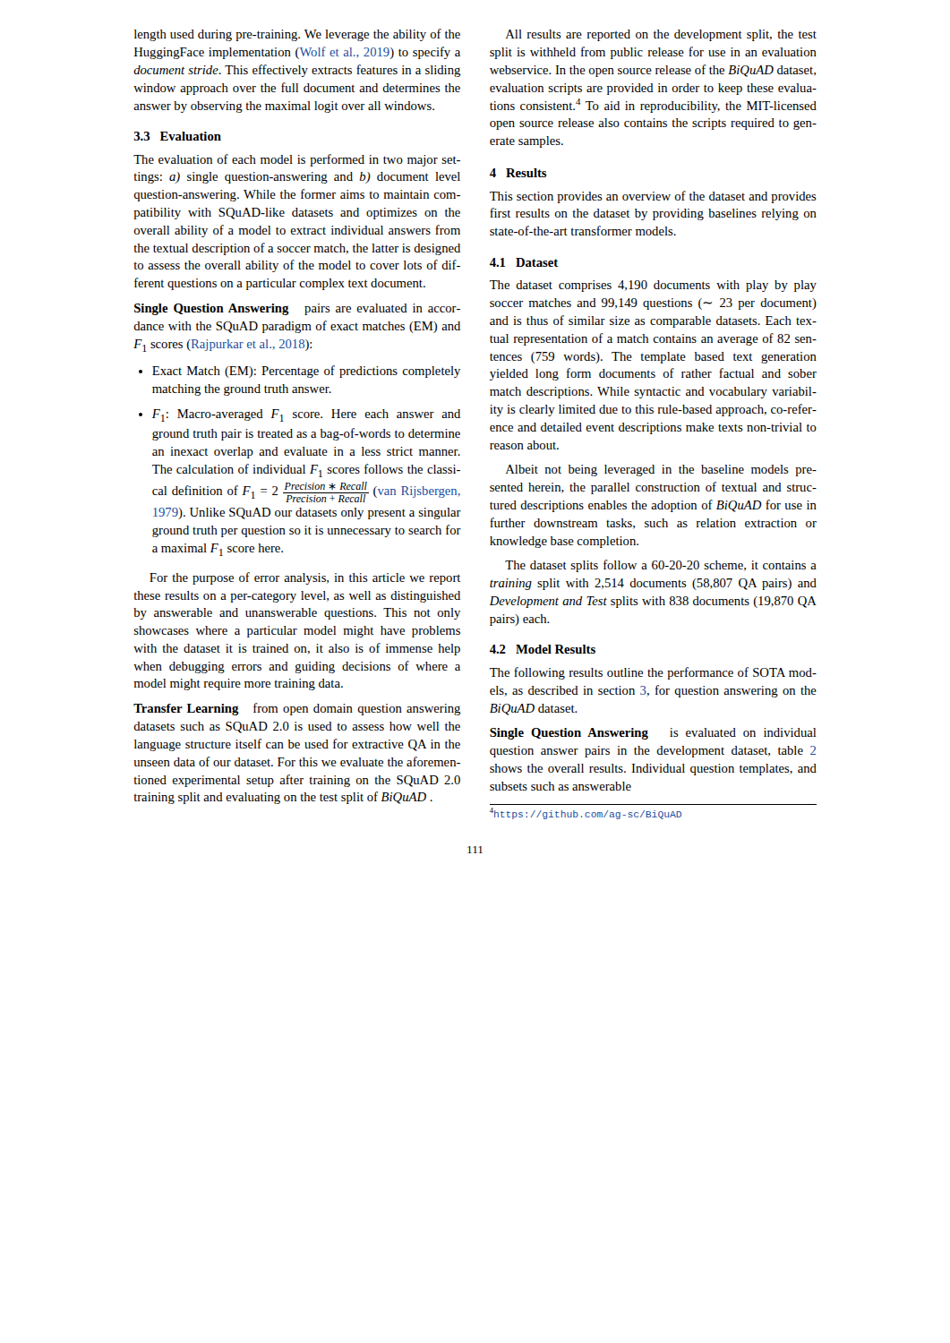length used during pre-training. We leverage the ability of the HuggingFace implementation (Wolf et al., 2019) to specify a document stride. This effectively extracts features in a sliding window approach over the full document and determines the answer by observing the maximal logit over all windows.
3.3 Evaluation
The evaluation of each model is performed in two major settings: a) single question-answering and b) document level question-answering. While the former aims to maintain compatibility with SQuAD-like datasets and optimizes on the overall ability of a model to extract individual answers from the textual description of a soccer match, the latter is designed to assess the overall ability of the model to cover lots of different questions on a particular complex text document.
Single Question Answering pairs are evaluated in accordance with the SQuAD paradigm of exact matches (EM) and F1 scores (Rajpurkar et al., 2018):
Exact Match (EM): Percentage of predictions completely matching the ground truth answer.
F1: Macro-averaged F1 score. Here each answer and ground truth pair is treated as a bag-of-words to determine an inexact overlap and evaluate in a less strict manner. The calculation of individual F1 scores follows the classical definition of F1 = 2 Precision ∗ Recall Precision + Recall (van Rijsbergen, 1979). Unlike SQuAD our datasets only present a singular ground truth per question so it is unnecessary to search for a maximal F1 score here.
For the purpose of error analysis, in this article we report these results on a per-category level, as well as distinguished by answerable and unanswerable questions. This not only showcases where a particular model might have problems with the dataset it is trained on, it also is of immense help when debugging errors and guiding decisions of where a model might require more training data.
Transfer Learning from open domain question answering datasets such as SQuAD 2.0 is used to assess how well the language structure itself can be used for extractive QA in the unseen data of our dataset. For this we evaluate the aforementioned experimental setup after training on the SQuAD 2.0 training split and evaluating on the test split of BiQuAD .
All results are reported on the development split, the test split is withheld from public release for use in an evaluation webservice. In the open source release of the BiQuAD dataset, evaluation scripts are provided in order to keep these evaluations consistent.4 To aid in reproducibility, the MIT-licensed open source release also contains the scripts required to generate samples.
4 Results
This section provides an overview of the dataset and provides first results on the dataset by providing baselines relying on state-of-the-art transformer models.
4.1 Dataset
The dataset comprises 4,190 documents with play by play soccer matches and 99,149 questions (∼ 23 per document) and is thus of similar size as comparable datasets. Each textual representation of a match contains an average of 82 sentences (759 words). The template based text generation yielded long form documents of rather factual and sober match descriptions. While syntactic and vocabulary variability is clearly limited due to this rule-based approach, co-reference and detailed event descriptions make texts non-trivial to reason about.
Albeit not being leveraged in the baseline models presented herein, the parallel construction of textual and structured descriptions enables the adoption of BiQuAD for use in further downstream tasks, such as relation extraction or knowledge base completion.
The dataset splits follow a 60-20-20 scheme, it contains a training split with 2,514 documents (58,807 QA pairs) and Development and Test splits with 838 documents (19,870 QA pairs) each.
4.2 Model Results
The following results outline the performance of SOTA models, as described in section 3, for question answering on the BiQuAD dataset.
Single Question Answering is evaluated on individual question answer pairs in the development dataset, table 2 shows the overall results. Individual question templates, and subsets such as answerable
4https://github.com/ag-sc/BiQuAD
111